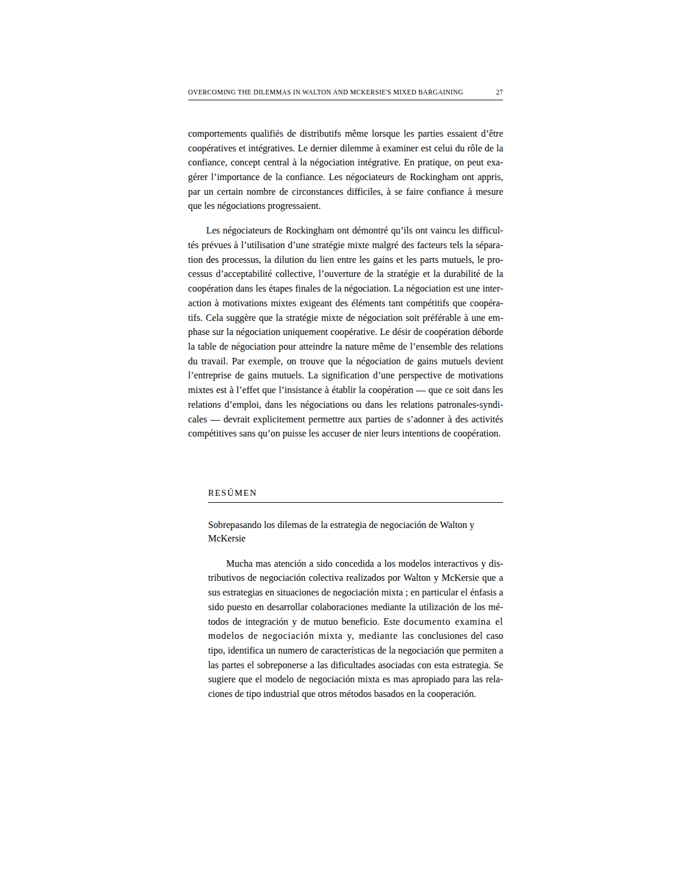Overcoming the Dilemmas in Walton and McKersie's Mixed Bargaining 27
comportements qualifiés de distributifs même lorsque les parties essaient d’être coopératives et intégratives. Le dernier dilemme à examiner est celui du rôle de la confiance, concept central à la négociation intégrative. En pratique, on peut exagérer l’importance de la confiance. Les négociateurs de Rockingham ont appris, par un certain nombre de circonstances difficiles, à se faire confiance à mesure que les négociations progressaient.
Les négociateurs de Rockingham ont démontré qu’ils ont vaincu les difficultés prévues à l’utilisation d’une stratégie mixte malgré des facteurs tels la séparation des processus, la dilution du lien entre les gains et les parts mutuels, le processus d’acceptabilité collective, l’ouverture de la stratégie et la durabilité de la coopération dans les étapes finales de la négociation. La négociation est une interaction à motivations mixtes exigeant des éléments tant compétitifs que coopératifs. Cela suggère que la stratégie mixte de négociation soit préférable à une emphase sur la négociation uniquement coopérative. Le désir de coopération déborde la table de négociation pour atteindre la nature même de l’ensemble des relations du travail. Par exemple, on trouve que la négociation de gains mutuels devient l’entreprise de gains mutuels. La signification d’une perspective de motivations mixtes est à l’effet que l’insistance à établir la coopération — que ce soit dans les relations d’emploi, dans les négociations ou dans les relations patronales-syndicales — devrait explicitement permettre aux parties de s’adonner à des activités compétitives sans qu’on puisse les accuser de nier leurs intentions de coopération.
RESÚMEN
Sobrepasando los dilemas de la estrategia de negociación de Walton y McKersie
Mucha mas atención a sido concedida a los modelos interactivos y distributivos de negociación colectiva realizados por Walton y McKersie que a sus estrategias en situaciones de negociación mixta ; en particular el énfasis a sido puesto en desarrollar colaboraciones mediante la utilización de los métodos de integración y de mutuo beneficio. Este documento examina el modelos de negociación mixta y, mediante las conclusiones del caso tipo, identifica un numero de características de la negociación que permiten a las partes el sobreponerse a las dificultades asociadas con esta estrategia. Se sugiere que el modelo de negociación mixta es mas apropiado para las relaciones de tipo industrial que otros métodos basados en la cooperación.